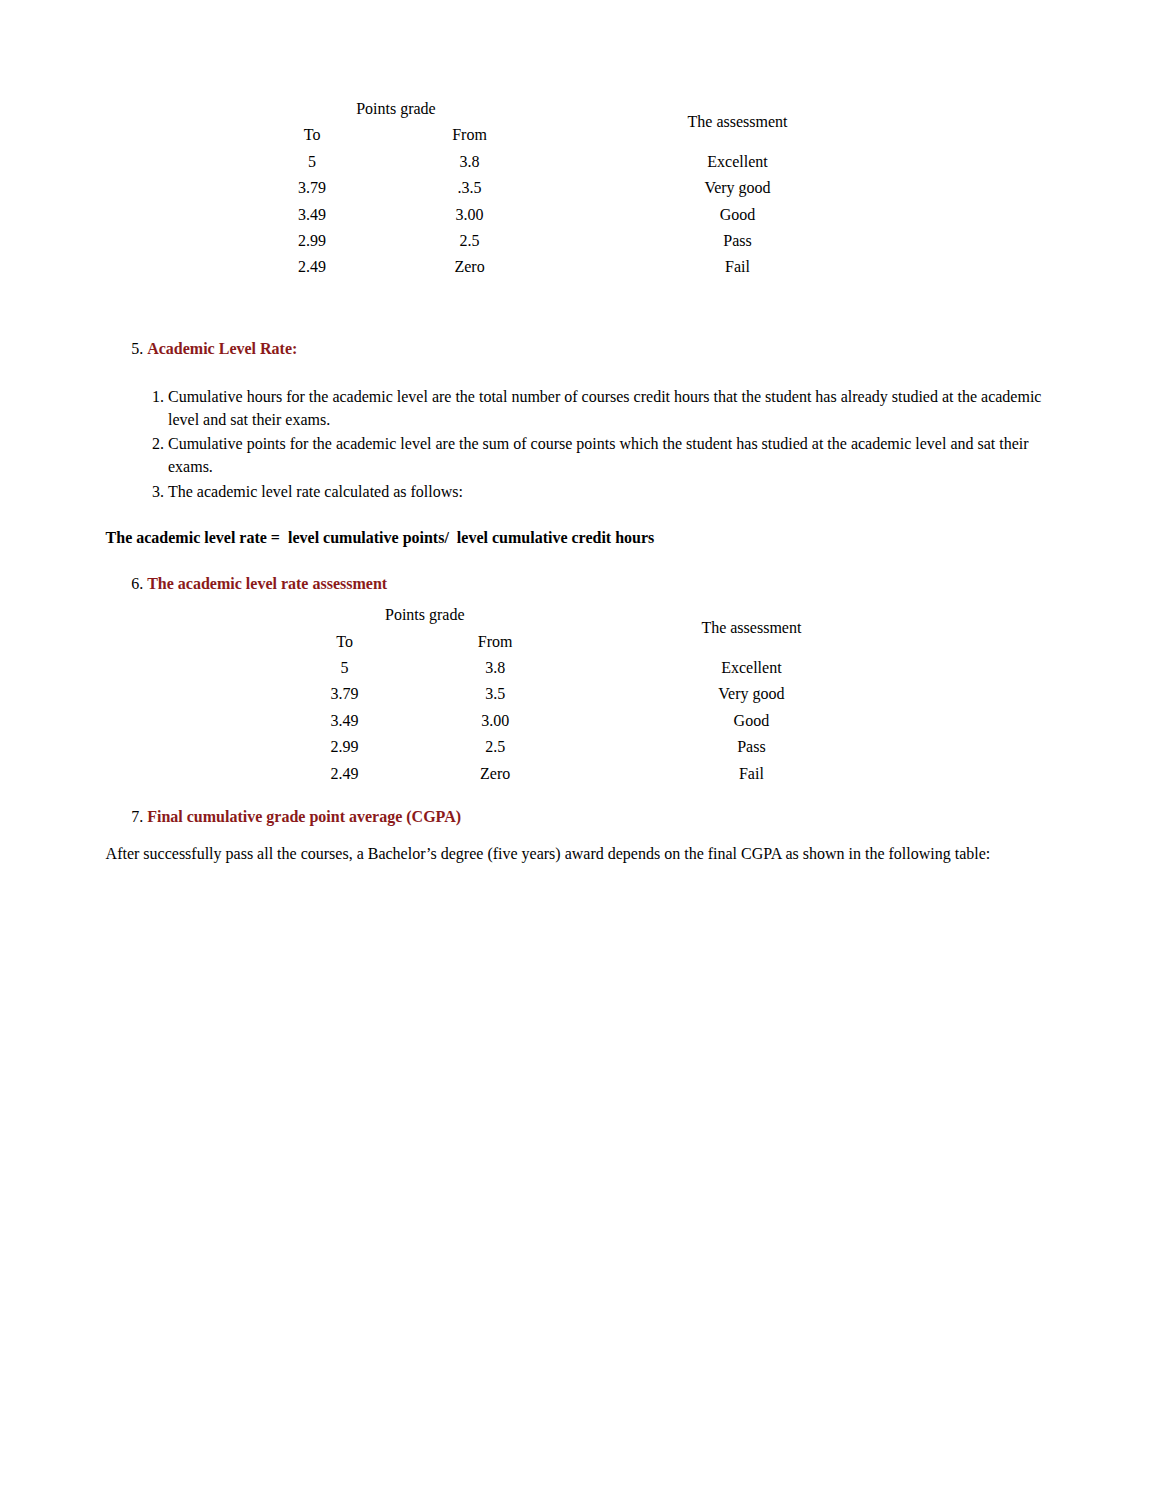| Points grade | The assessment |
| To | From |
| 5 | 3.8 | Excellent |
| 3.79 | .3.5 | Very good |
| 3.49 | 3.00 | Good |
| 2.99 | 2.5 | Pass |
| 2.49 | Zero | Fail |
Academic Level Rate:
Cumulative hours for the academic level are the total number of courses credit hours that the student has already studied at the academic level and sat their exams.
Cumulative points for the academic level are the sum of course points which the student has studied at the academic level and sat their exams.
The academic level rate calculated as follows:
The academic level rate = level cumulative points/ level cumulative credit hours
The academic level rate assessment
| Points grade | The assessment |
| To | From |
| 5 | 3.8 | Excellent |
| 3.79 | 3.5 | Very good |
| 3.49 | 3.00 | Good |
| 2.99 | 2.5 | Pass |
| 2.49 | Zero | Fail |
Final cumulative grade point average (CGPA)
After successfully pass all the courses, a Bachelor’s degree (five years) award depends on the final CGPA as shown in the following table: